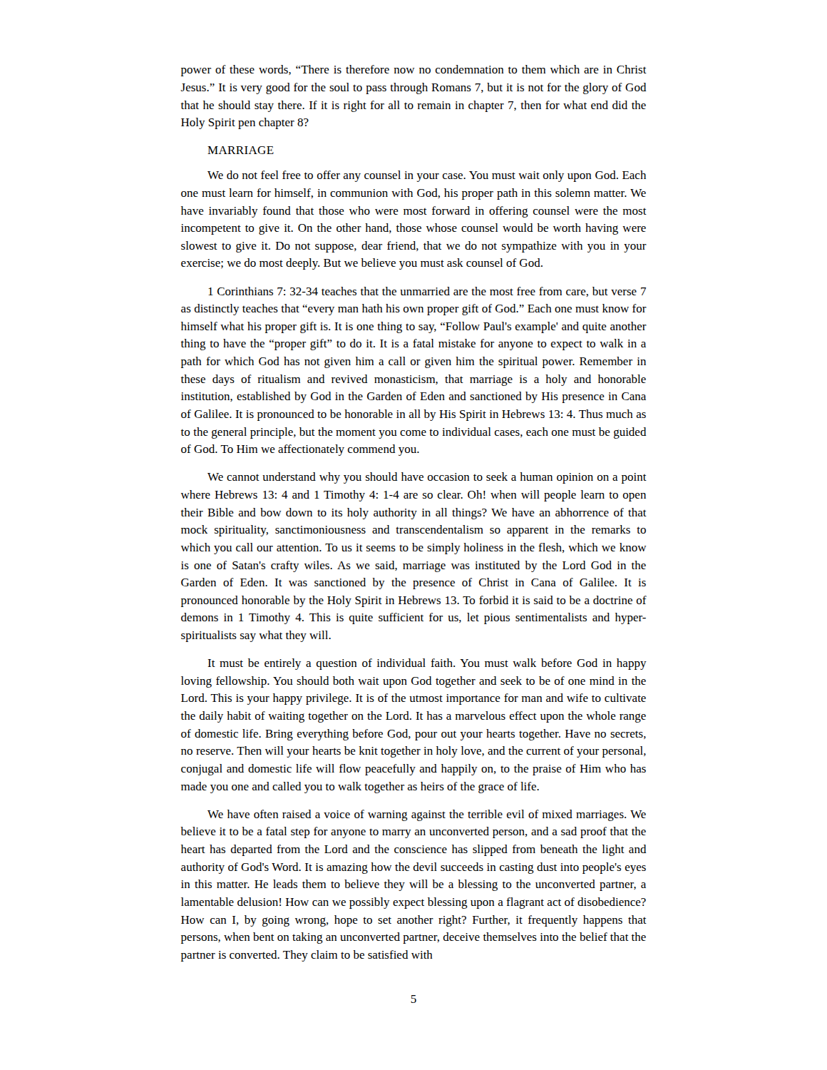power of these words, “There is therefore now no condemnation to them which are in Christ Jesus.” It is very good for the soul to pass through Romans 7, but it is not for the glory of God that he should stay there. If it is right for all to remain in chapter 7, then for what end did the Holy Spirit pen chapter 8?
MARRIAGE
We do not feel free to offer any counsel in your case. You must wait only upon God. Each one must learn for himself, in communion with God, his proper path in this solemn matter. We have invariably found that those who were most forward in offering counsel were the most incompetent to give it. On the other hand, those whose counsel would be worth having were slowest to give it. Do not suppose, dear friend, that we do not sympathize with you in your exercise; we do most deeply. But we believe you must ask counsel of God.
1 Corinthians 7: 32-34 teaches that the unmarried are the most free from care, but verse 7 as distinctly teaches that “every man hath his own proper gift of God.” Each one must know for himself what his proper gift is. It is one thing to say, “Follow Paul's example' and quite another thing to have the “proper gift” to do it. It is a fatal mistake for anyone to expect to walk in a path for which God has not given him a call or given him the spiritual power. Remember in these days of ritualism and revived monasticism, that marriage is a holy and honorable institution, established by God in the Garden of Eden and sanctioned by His presence in Cana of Galilee. It is pronounced to be honorable in all by His Spirit in Hebrews 13: 4. Thus much as to the general principle, but the moment you come to individual cases, each one must be guided of God. To Him we affectionately commend you.
We cannot understand why you should have occasion to seek a human opinion on a point where Hebrews 13: 4 and 1 Timothy 4: 1-4 are so clear. Oh! when will people learn to open their Bible and bow down to its holy authority in all things? We have an abhorrence of that mock spirituality, sanctimoniousness and transcendentalism so apparent in the remarks to which you call our attention. To us it seems to be simply holiness in the flesh, which we know is one of Satan's crafty wiles. As we said, marriage was instituted by the Lord God in the Garden of Eden. It was sanctioned by the presence of Christ in Cana of Galilee. It is pronounced honorable by the Holy Spirit in Hebrews 13. To forbid it is said to be a doctrine of demons in 1 Timothy 4. This is quite sufficient for us, let pious sentimentalists and hyper-spiritualists say what they will.
It must be entirely a question of individual faith. You must walk before God in happy loving fellowship. You should both wait upon God together and seek to be of one mind in the Lord. This is your happy privilege. It is of the utmost importance for man and wife to cultivate the daily habit of waiting together on the Lord. It has a marvelous effect upon the whole range of domestic life. Bring everything before God, pour out your hearts together. Have no secrets, no reserve. Then will your hearts be knit together in holy love, and the current of your personal, conjugal and domestic life will flow peacefully and happily on, to the praise of Him who has made you one and called you to walk together as heirs of the grace of life.
We have often raised a voice of warning against the terrible evil of mixed marriages. We believe it to be a fatal step for anyone to marry an unconverted person, and a sad proof that the heart has departed from the Lord and the conscience has slipped from beneath the light and authority of God's Word. It is amazing how the devil succeeds in casting dust into people's eyes in this matter. He leads them to believe they will be a blessing to the unconverted partner, a lamentable delusion! How can we possibly expect blessing upon a flagrant act of disobedience? How can I, by going wrong, hope to set another right? Further, it frequently happens that persons, when bent on taking an unconverted partner, deceive themselves into the belief that the partner is converted. They claim to be satisfied with
5